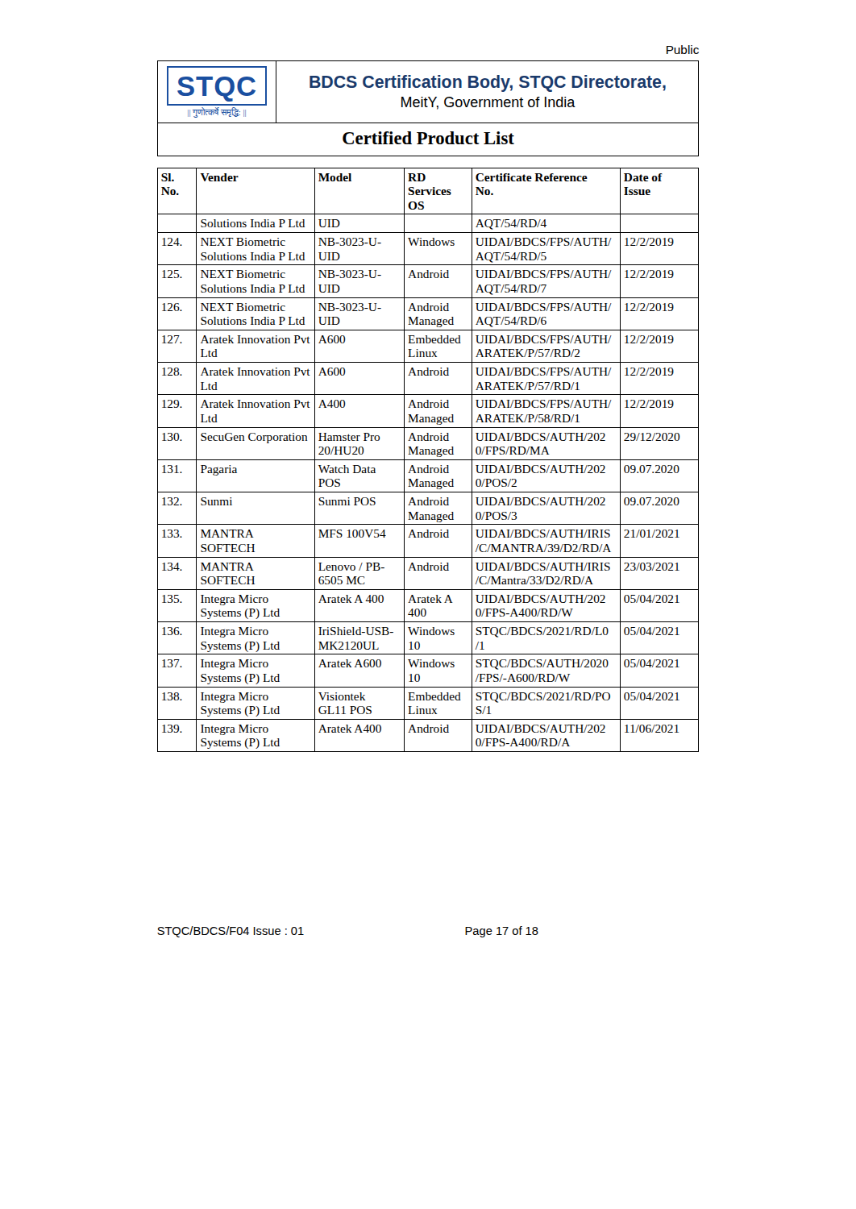Public
| STQC // गुणोत्कर्षे समृद्धि: // | BDCS Certification Body, STQC Directorate, MeitY, Government of India |
Certified Product List
| Sl. No. | Vender | Model | RD Services OS | Certificate Reference No. | Date of Issue |
| --- | --- | --- | --- | --- | --- |
| | Solutions India P Ltd | UID | | AQT/54/RD/4 | |
| 124. | NEXT Biometric Solutions India P Ltd | NB-3023-U- UID | Windows | UIDAI/BDCS/FPS/AUTH/ AQT/54/RD/5 | 12/2/2019 |
| 125. | NEXT Biometric Solutions India P Ltd | NB-3023-U- UID | Android | UIDAI/BDCS/FPS/AUTH/ AQT/54/RD/7 | 12/2/2019 |
| 126. | NEXT Biometric Solutions India P Ltd | NB-3023-U- UID | Android Managed | UIDAI/BDCS/FPS/AUTH/ AQT/54/RD/6 | 12/2/2019 |
| 127. | Aratek Innovation Pvt Ltd | A600 | Embedded Linux | UIDAI/BDCS/FPS/AUTH/ ARATEK/P/57/RD/2 | 12/2/2019 |
| 128. | Aratek Innovation Pvt Ltd | A600 | Android | UIDAI/BDCS/FPS/AUTH/ ARATEK/P/57/RD/1 | 12/2/2019 |
| 129. | Aratek Innovation Pvt Ltd | A400 | Android Managed | UIDAI/BDCS/FPS/AUTH/ ARATEK/P/58/RD/1 | 12/2/2019 |
| 130. | SecuGen Corporation | Hamster Pro 20/HU20 | Android Managed | UIDAI/BDCS/AUTH/202 0/FPS/RD/MA | 29/12/2020 |
| 131. | Pagaria | Watch Data POS | Android Managed | UIDAI/BDCS/AUTH/202 0/POS/2 | 09.07.2020 |
| 132. | Sunmi | Sunmi POS | Android Managed | UIDAI/BDCS/AUTH/202 0/POS/3 | 09.07.2020 |
| 133. | MANTRA SOFTECH | MFS 100V54 | Android | UIDAI/BDCS/AUTH/IRIS /C/MANTRA/39/D2/RD/A | 21/01/2021 |
| 134. | MANTRA SOFTECH | Lenovo / PB- 6505 MC | Android | UIDAI/BDCS/AUTH/IRIS /C/Mantra/33/D2/RD/A | 23/03/2021 |
| 135. | Integra Micro Systems (P) Ltd | Aratek A 400 | Aratek A 400 | UIDAI/BDCS/AUTH/202 0/FPS-A400/RD/W | 05/04/2021 |
| 136. | Integra Micro Systems (P) Ltd | IriShield-USB- MK2120UL | Windows 10 | STQC/BDCS/2021/RD/L0 /1 | 05/04/2021 |
| 137. | Integra Micro Systems (P) Ltd | Aratek A600 | Windows 10 | STQC/BDCS/AUTH/2020 /FPS/-A600/RD/W | 05/04/2021 |
| 138. | Integra Micro Systems (P) Ltd | Visiontek GL11 POS | Embedded Linux | STQC/BDCS/2021/RD/PO S/1 | 05/04/2021 |
| 139. | Integra Micro Systems (P) Ltd | Aratek A400 | Android | UIDAI/BDCS/AUTH/202 0/FPS-A400/RD/A | 11/06/2021 |
STQC/BDCS/F04 Issue : 01
Page 17 of 18